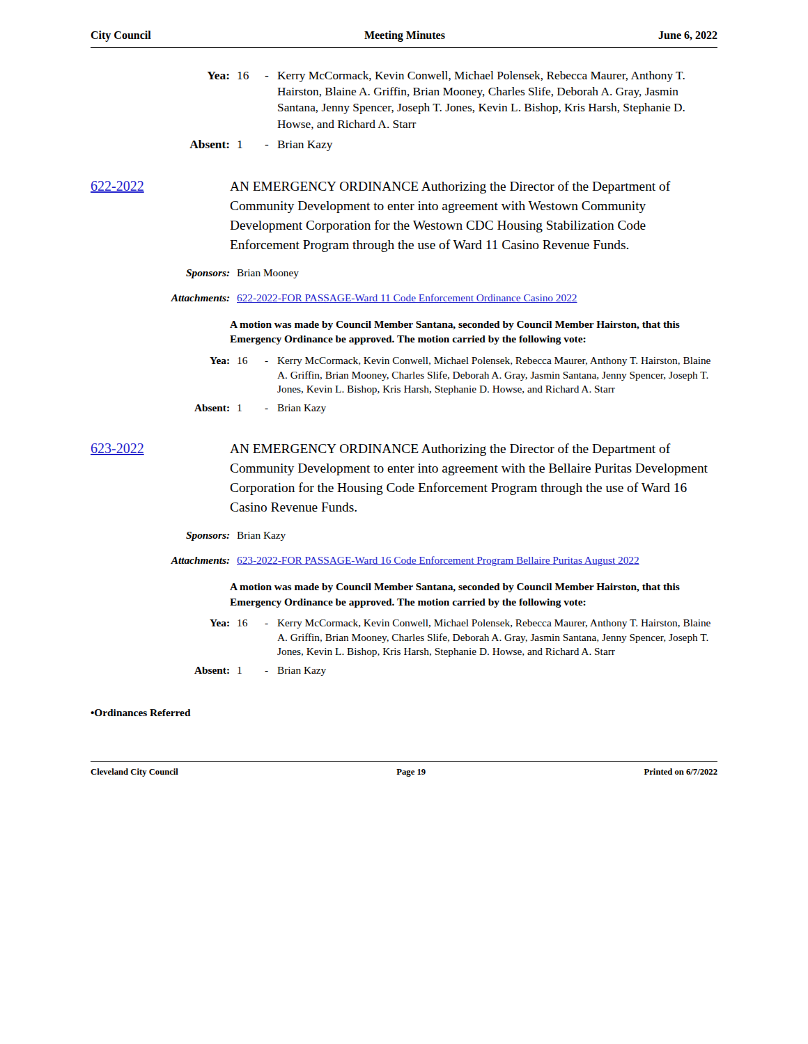City Council
Meeting Minutes
June 6, 2022
Yea:
16
-
Kerry McCormack, Kevin Conwell, Michael Polensek, Rebecca Maurer, Anthony T. Hairston, Blaine A. Griffin, Brian Mooney, Charles Slife, Deborah A. Gray, Jasmin Santana, Jenny Spencer, Joseph T. Jones, Kevin L. Bishop, Kris Harsh, Stephanie D. Howse, and Richard A. Starr
Absent:
1
-
Brian Kazy
622-2022
AN EMERGENCY ORDINANCE Authorizing the Director of the Department of Community Development to enter into agreement with Westown Community Development Corporation for the Westown CDC Housing Stabilization Code Enforcement Program through the use of Ward 11 Casino Revenue Funds.
Sponsors:
Brian Mooney
Attachments:
622-2022-FOR PASSAGE-Ward 11 Code Enforcement Ordinance Casino 2022
A motion was made by Council Member Santana, seconded by Council Member Hairston, that this Emergency Ordinance be approved. The motion carried by the following vote:
Yea:
16
-
Kerry McCormack, Kevin Conwell, Michael Polensek, Rebecca Maurer, Anthony T. Hairston, Blaine A. Griffin, Brian Mooney, Charles Slife, Deborah A. Gray, Jasmin Santana, Jenny Spencer, Joseph T. Jones, Kevin L. Bishop, Kris Harsh, Stephanie D. Howse, and Richard A. Starr
Absent:
1
-
Brian Kazy
623-2022
AN EMERGENCY ORDINANCE Authorizing the Director of the Department of Community Development to enter into agreement with the Bellaire Puritas Development Corporation for the Housing Code Enforcement Program through the use of Ward 16 Casino Revenue Funds.
Sponsors:
Brian Kazy
Attachments:
623-2022-FOR PASSAGE-Ward 16 Code Enforcement Program Bellaire Puritas August 2022
A motion was made by Council Member Santana, seconded by Council Member Hairston, that this Emergency Ordinance be approved. The motion carried by the following vote:
Yea:
16
-
Kerry McCormack, Kevin Conwell, Michael Polensek, Rebecca Maurer, Anthony T. Hairston, Blaine A. Griffin, Brian Mooney, Charles Slife, Deborah A. Gray, Jasmin Santana, Jenny Spencer, Joseph T. Jones, Kevin L. Bishop, Kris Harsh, Stephanie D. Howse, and Richard A. Starr
Absent:
1
-
Brian Kazy
•Ordinances Referred
Cleveland City Council
Page 19
Printed on 6/7/2022